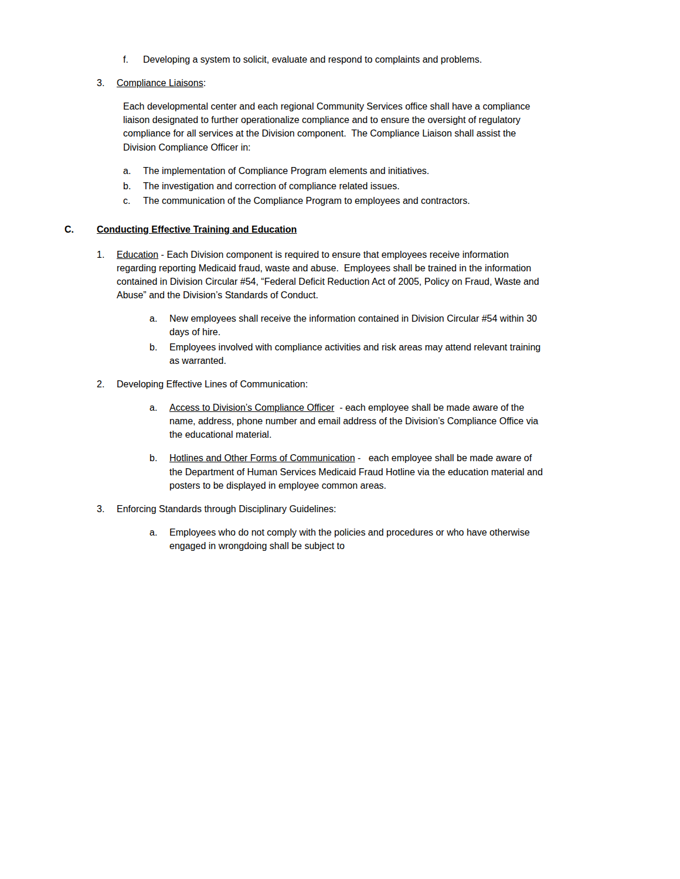f.
Developing a system to solicit, evaluate and respond to complaints and problems.
3.
Compliance Liaisons:
Each developmental center and each regional Community Services office shall have a compliance liaison designated to further operationalize compliance and to ensure the oversight of regulatory compliance for all services at the Division component. The Compliance Liaison shall assist the Division Compliance Officer in:
a.
The implementation of Compliance Program elements and initiatives.
b.
The investigation and correction of compliance related issues.
c.
The communication of the Compliance Program to employees and contractors.
C.
Conducting Effective Training and Education
1.
Education - Each Division component is required to ensure that employees receive information regarding reporting Medicaid fraud, waste and abuse. Employees shall be trained in the information contained in Division Circular #54, “Federal Deficit Reduction Act of 2005, Policy on Fraud, Waste and Abuse” and the Division’s Standards of Conduct.
a.
New employees shall receive the information contained in Division Circular #54 within 30 days of hire.
b.
Employees involved with compliance activities and risk areas may attend relevant training as warranted.
2.
Developing Effective Lines of Communication:
a.
Access to Division’s Compliance Officer - each employee shall be made aware of the name, address, phone number and email address of the Division’s Compliance Office via the educational material.
b.
Hotlines and Other Forms of Communication - each employee shall be made aware of the Department of Human Services Medicaid Fraud Hotline via the education material and posters to be displayed in employee common areas.
3.
Enforcing Standards through Disciplinary Guidelines:
a.
Employees who do not comply with the policies and procedures or who have otherwise engaged in wrongdoing shall be subject to